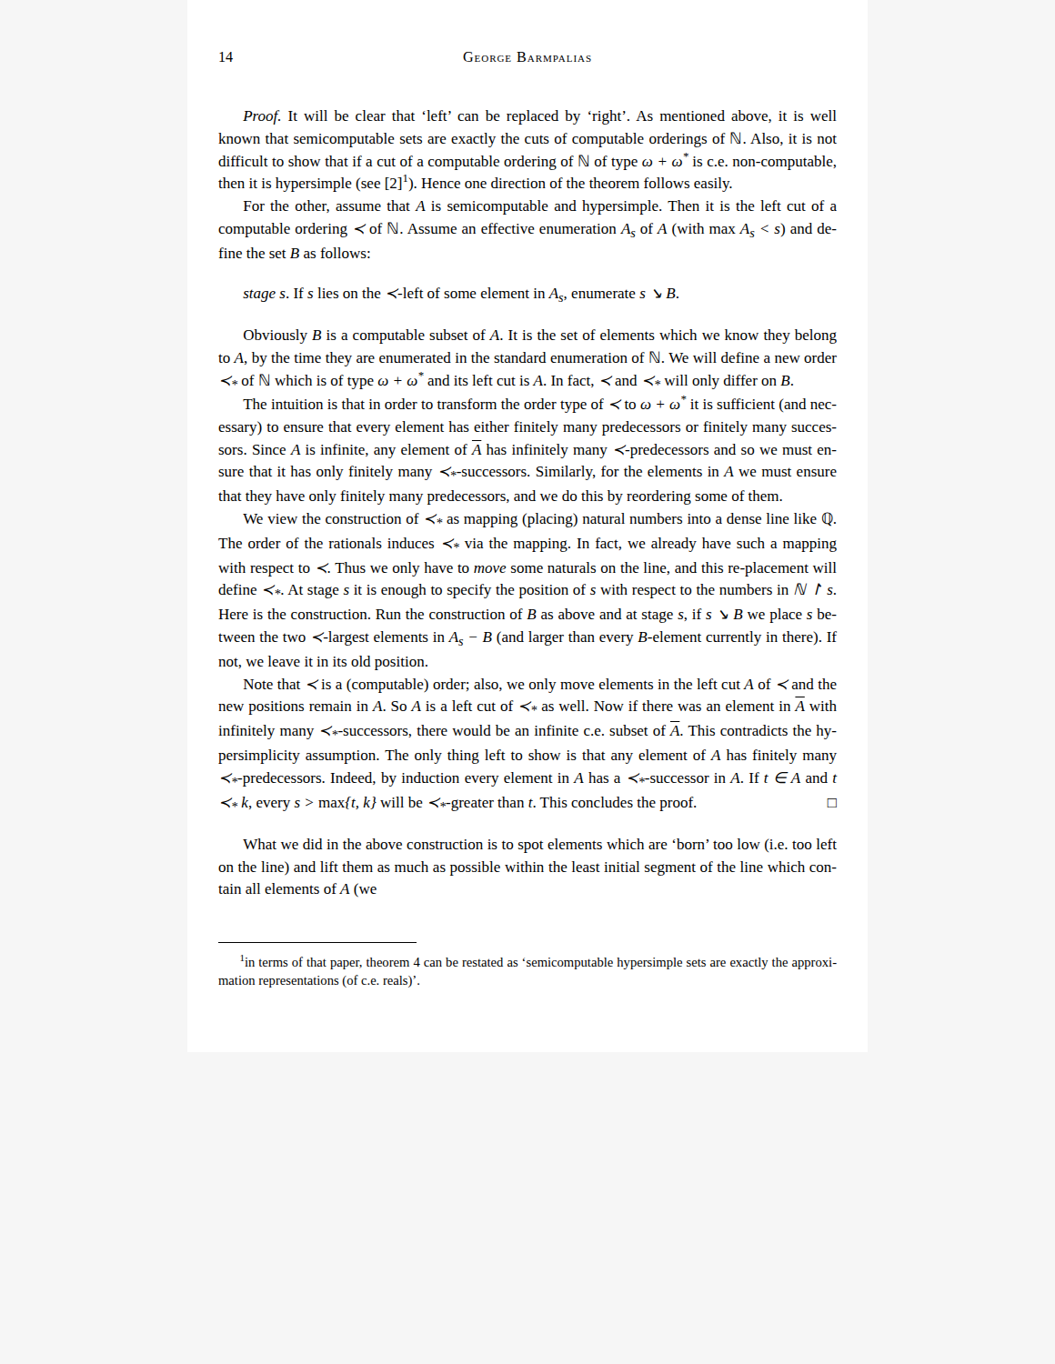14 George Barmpalias 14
Proof. It will be clear that ‘left’ can be replaced by ‘right’. As mentioned above, it is well known that semicomputable sets are exactly the cuts of computable orderings of ℕ. Also, it is not difficult to show that if a cut of a computable ordering of ℕ of type ω + ω* is c.e. non-computable, then it is hypersimple (see [2]1). Hence one direction of the theorem follows easily.
For the other, assume that A is semicomputable and hypersimple. Then it is the left cut of a computable ordering ≺ of ℕ. Assume an effective enumeration As of A (with max As < s) and define the set B as follows:
stage s. If s lies on the ≺-left of some element in As, enumerate s ↘ B.
Obviously B is a computable subset of A. It is the set of elements which we know they belong to A, by the time they are enumerated in the standard enumeration of ℕ. We will define a new order ≺* of ℕ which is of type ω + ω* and its left cut is A. In fact, ≺ and ≺* will only differ on B.
The intuition is that in order to transform the order type of ≺ to ω + ω* it is sufficient (and necessary) to ensure that every element has either finitely many predecessors or finitely many successors. Since A is infinite, any element of A has infinitely many ≺-predecessors and so we must ensure that it has only finitely many ≺*-successors. Similarly, for the elements in A we must ensure that they have only finitely many predecessors, and we do this by reordering some of them.
We view the construction of ≺* as mapping (placing) natural numbers into a dense line like ℚ. The order of the rationals induces ≺* via the mapping. In fact, we already have such a mapping with respect to ≺. Thus we only have to move some naturals on the line, and this re-placement will define ≺*. At stage s it is enough to specify the position of s with respect to the numbers in ℕ ↾ s. Here is the construction. Run the construction of B as above and at stage s, if s ↘ B we place s between the two ≺-largest elements in As − B (and larger than every B-element currently in there). If not, we leave it in its old position.
Note that ≺ is a (computable) order; also, we only move elements in the left cut A of ≺ and the new positions remain in A. So A is a left cut of ≺* as well. Now if there was an element in A with infinitely many ≺*-successors, there would be an infinite c.e. subset of A. This contradicts the hypersimplicity assumption. The only thing left to show is that any element of A has finitely many ≺*-predecessors. Indeed, by induction every element in A has a ≺*-successor in A. If t ∈ A and t ≺* k, every s > max{t, k} will be ≺*-greater than t. This concludes the proof. □
What we did in the above construction is to spot elements which are ‘born’ too low (i.e. too left on the line) and lift them as much as possible within the least initial segment of the line which contain all elements of A (we
1in terms of that paper, theorem 4 can be restated as ‘semicomputable hypersimple sets are exactly the approximation representations (of c.e. reals)’.